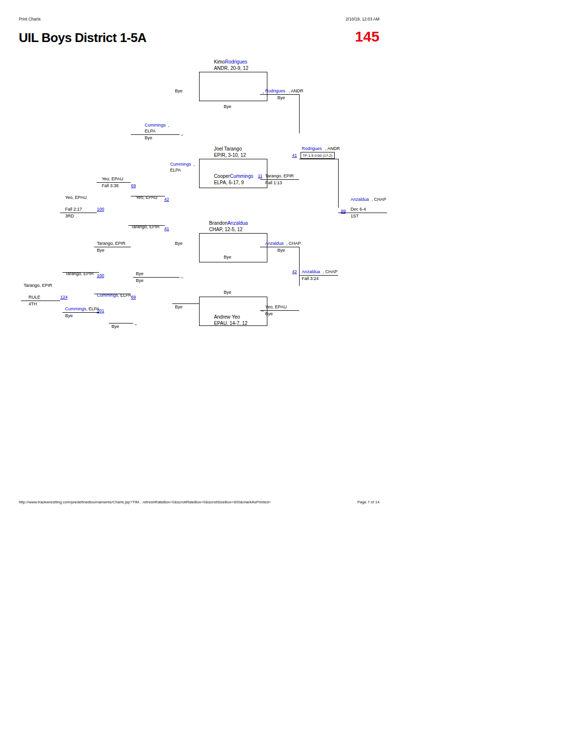Print Charts
2/10/19, 12:03 AM
UIL Boys District 1-5A
145
Kimo Rodrigues ANDR, 20-9, 12
Bye Bye Rodrigues, ANDR Bye
Cummings, ELPA Bye
– Joel Tarango EPIR, 3-10, 12
Cummings, ELPA Cooper Cummings ELPA, 6-17, 9 11 Tarango, EPIR Fall 1:13
Rodrigues, ANDR 41
TF-1.5 0:00 (17-2)
Yeo, EPAU 69 Fall 3:38
Yeo, EPAU 42
Yeo, EPAU Fall 2:17 100 3RD
Tarango, EPIR 41
Tarango, EPIR Bye
Brandon Anzaldua CHAP, 12-5, 12
Bye Bye Anzaldua, CHAP Bye
42 Anzaldua, CHAP Fall 3:24
Anzaldua, CHAP 99 Dec 6-4 1ST
Tarango, EPIR 100
Tarango, EPIR RULE 124 4TH
Cummings, ELPA 69
Cummings, ELPA 101 Bye
Bye
– Bye Bye
– Bye
Bye
Andrew Yeo EPAU, 14-7, 12 Yeo, EPAU Bye
–
http://www.trackwrestling.com/predefinedtournaments/Charts.jsp?TIM…refreshRateBox=0&scrollRateBox=0&scrollSizeBox=600&markAsPrinted=
Page 7 of 14